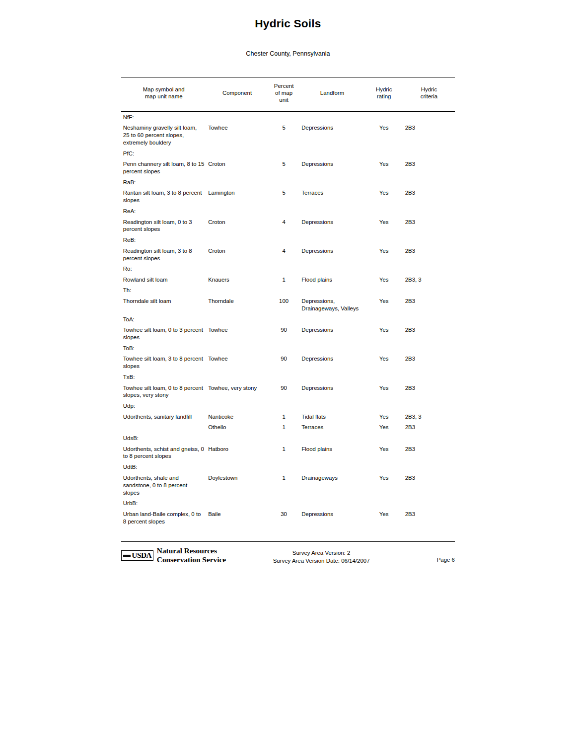Hydric Soils
Chester County, Pennsylvania
| Map symbol and map unit name | Component | Percent of map unit | Landform | Hydric rating | Hydric criteria |
| --- | --- | --- | --- | --- | --- |
| NfF: | | | | | |
| Neshaminy gravelly silt loam, 25 to 60 percent slopes, extremely bouldery | Towhee | 5 | Depressions | Yes | 2B3 |
| PfC: | | | | | |
| Penn channery silt loam, 8 to 15 percent slopes | Croton | 5 | Depressions | Yes | 2B3 |
| RaB: | | | | | |
| Raritan silt loam, 3 to 8 percent slopes | Lamington | 5 | Terraces | Yes | 2B3 |
| ReA: | | | | | |
| Readington silt loam, 0 to 3 percent slopes | Croton | 4 | Depressions | Yes | 2B3 |
| ReB: | | | | | |
| Readington silt loam, 3 to 8 percent slopes | Croton | 4 | Depressions | Yes | 2B3 |
| Ro: | | | | | |
| Rowland silt loam | Knauers | 1 | Flood plains | Yes | 2B3, 3 |
| Th: | | | | | |
| Thorndale silt loam | Thorndale | 100 | Depressions, Drainageways, Valleys | Yes | 2B3 |
| ToA: | | | | | |
| Towhee silt loam, 0 to 3 percent slopes | Towhee | 90 | Depressions | Yes | 2B3 |
| ToB: | | | | | |
| Towhee silt loam, 3 to 8 percent slopes | Towhee | 90 | Depressions | Yes | 2B3 |
| TxB: | | | | | |
| Towhee silt loam, 0 to 8 percent slopes, very stony | Towhee, very stony | 90 | Depressions | Yes | 2B3 |
| Udp: | | | | | |
| Udorthents, sanitary landfill | Nanticoke | 1 | Tidal flats | Yes | 2B3, 3 |
| | Othello | 1 | Terraces | Yes | 2B3 |
| UdsB: | | | | | |
| Udorthents, schist and gneiss, 0 to 8 percent slopes | Hatboro | 1 | Flood plains | Yes | 2B3 |
| UdtB: | | | | | |
| Udorthents, shale and sandstone, 0 to 8 percent slopes | Doylestown | 1 | Drainageways | Yes | 2B3 |
| UrbB: | | | | | |
| Urban land-Baile complex, 0 to 8 percent slopes | Baile | 30 | Depressions | Yes | 2B3 |
USDA
Natural Resources
Conservation Service
Survey Area Version: 2
Survey Area Version Date: 06/14/2007
Page 6